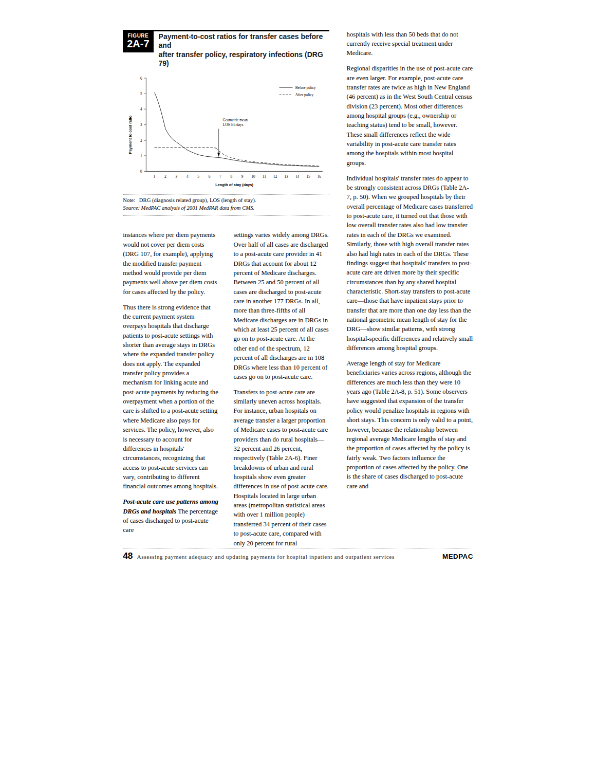FIGURE 2A-7
Payment-to-cost ratios for transfer cases before and
after transfer policy, respiratory infections (DRG 79)
0 1 2 3 4 5 6 Payment to cost ratio 1 2 3 4 5 6 7 8 9 10 11 12 13 14 15 16 Length of stay (days) Geometric mean LOS 6.6 days Before policy After policy
Note: DRG (diagnosis related group), LOS (length of stay).
Source: MedPAC analysis of 2001 MedPAR data from CMS.
instances where per diem payments would not cover per diem costs (DRG 107, for example), applying the modified transfer payment method would provide per diem payments well above per diem costs for cases affected by the policy.
Thus there is strong evidence that the current payment system overpays hospitals that discharge patients to post-acute settings with shorter than average stays in DRGs where the expanded transfer policy does not apply. The expanded transfer policy provides a mechanism for linking acute and post-acute payments by reducing the overpayment when a portion of the care is shifted to a post-acute setting where Medicare also pays for services. The policy, however, also is necessary to account for differences in hospitals' circumstances, recognizing that access to post-acute services can vary, contributing to different financial outcomes among hospitals.
Post-acute care use patterns among DRGs and hospitals The percentage of cases discharged to post-acute care
settings varies widely among DRGs. Over half of all cases are discharged to a post-acute care provider in 41 DRGs that account for about 12 percent of Medicare discharges. Between 25 and 50 percent of all cases are discharged to post-acute care in another 177 DRGs. In all, more than three-fifths of all Medicare discharges are in DRGs in which at least 25 percent of all cases go on to post-acute care. At the other end of the spectrum, 12 percent of all discharges are in 108 DRGs where less than 10 percent of cases go on to post-acute care.
Transfers to post-acute care are similarly uneven across hospitals. For instance, urban hospitals on average transfer a larger proportion of Medicare cases to post-acute care providers than do rural hospitals—32 percent and 26 percent, respectively (Table 2A-6). Finer breakdowns of urban and rural hospitals show even greater differences in use of post-acute care. Hospitals located in large urban areas (metropolitan statistical areas with over 1 million people) transferred 34 percent of their cases to post-acute care, compared with only 20 percent for rural
hospitals with less than 50 beds that do not currently receive special treatment under Medicare.
Regional disparities in the use of post-acute care are even larger. For example, post-acute care transfer rates are twice as high in New England (46 percent) as in the West South Central census division (23 percent). Most other differences among hospital groups (e.g., ownership or teaching status) tend to be small, however. These small differences reflect the wide variability in post-acute care transfer rates among the hospitals within most hospital groups.
Individual hospitals' transfer rates do appear to be strongly consistent across DRGs (Table 2A-7, p. 50). When we grouped hospitals by their overall percentage of Medicare cases transferred to post-acute care, it turned out that those with low overall transfer rates also had low transfer rates in each of the DRGs we examined. Similarly, those with high overall transfer rates also had high rates in each of the DRGs. These findings suggest that hospitals' transfers to post-acute care are driven more by their specific circumstances than by any shared hospital characteristic. Short-stay transfers to post-acute care—those that have inpatient stays prior to transfer that are more than one day less than the national geometric mean length of stay for the DRG—show similar patterns, with strong hospital-specific differences and relatively small differences among hospital groups.
Average length of stay for Medicare beneficiaries varies across regions, although the differences are much less than they were 10 years ago (Table 2A-8, p. 51). Some observers have suggested that expansion of the transfer policy would penalize hospitals in regions with short stays. This concern is only valid to a point, however, because the relationship between regional average Medicare lengths of stay and the proportion of cases affected by the policy is fairly weak. Two factors influence the proportion of cases affected by the policy. One is the share of cases discharged to post-acute care and
48 Assessing payment adequacy and updating payments for hospital inpatient and outpatient services
MED PAC